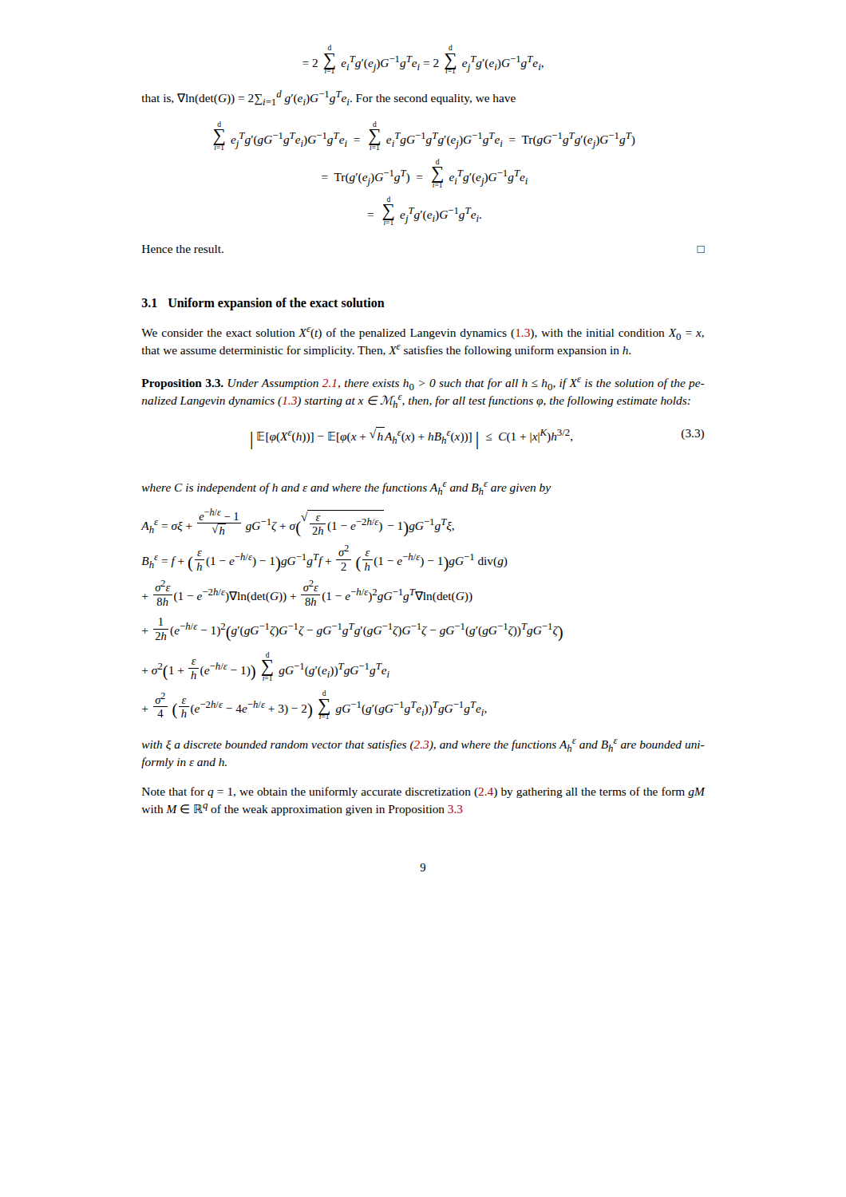= 2 d∑i=1 eiTg′(ej)G−1gTei = 2 d∑i=1 ejTg′(ei)G−1gTei,
that is, ∇ln(det(G)) = 2∑i=1d g′(ei)G−1gTei. For the second equality, we have
d∑i=1 ejTg′(gG−1gTei)G−1gTei = d∑i=1 eiTgG−1gTg′(ej)G−1gTei = Tr(gG−1gTg′(ej)G−1gT)
= Tr(g′(ej)G−1gT) = d∑i=1 eiTg′(ej)G−1gTei
= d∑i=1 ejTg′(ei)G−1gTei.
Hence the result. □
3.1 Uniform expansion of the exact solution
We consider the exact solution Xε(t) of the penalized Langevin dynamics (1.3), with the initial condition X0 = x, that we assume deterministic for simplicity. Then, Xε satisfies the following uniform expansion in h.
Proposition 3.3. Under Assumption 2.1, there exists h0 > 0 such that for all h ≤ h0, if Xε is the solution of the penalized Langevin dynamics (1.3) starting at x ∈ ℳhε, then, for all test functions φ, the following estimate holds:
| 𝔼[φ(Xε(h))] − 𝔼[φ(x + hAhε(x) + hBhε(x))] | ≤ C(1 + |x|K)h3/2, (3.3)
where C is independent of h and ε and where the functions Ahε and Bhε are given by
Ahε = σξ + e−h/ε − 1 h gG−1ζ + σ(ε 2h(1 − e−2h/ε) − 1) gG−1gTξ,
Bhε = f + (εh(1 − e−h/ε) − 1) gG−1gTf + σ22 (εh(1 − e−h/ε) − 1) gG−1 div(g)
+ σ2ε 8h(1 − e−2h/ε)∇ln(det(G)) + σ2ε 8h(1 − e−h/ε)2gG−1gT∇ln(det(G))
+ 12h(e−h/ε − 1)2(g′(gG−1ζ)G−1ζ − gG−1gTg′(gG−1ζ)G−1ζ − gG−1(g′(gG−1ζ))TgG−1ζ)
+ σ2(1 + εh(e−h/ε − 1)) d∑i=1 gG−1(g′(ei))TgG−1gTei
+ σ24 (εh(e−2h/ε − 4e−h/ε + 3) − 2) d∑i=1 gG−1(g′(gG−1gTei))TgG−1gTei,
with ξ a discrete bounded random vector that satisfies (2.3), and where the functions Ahε and Bhε are bounded uniformly in ε and h.
Note that for q = 1, we obtain the uniformly accurate discretization (2.4) by gathering all the terms of the form gM with M ∈ ℝq of the weak approximation given in Proposition 3.3
9